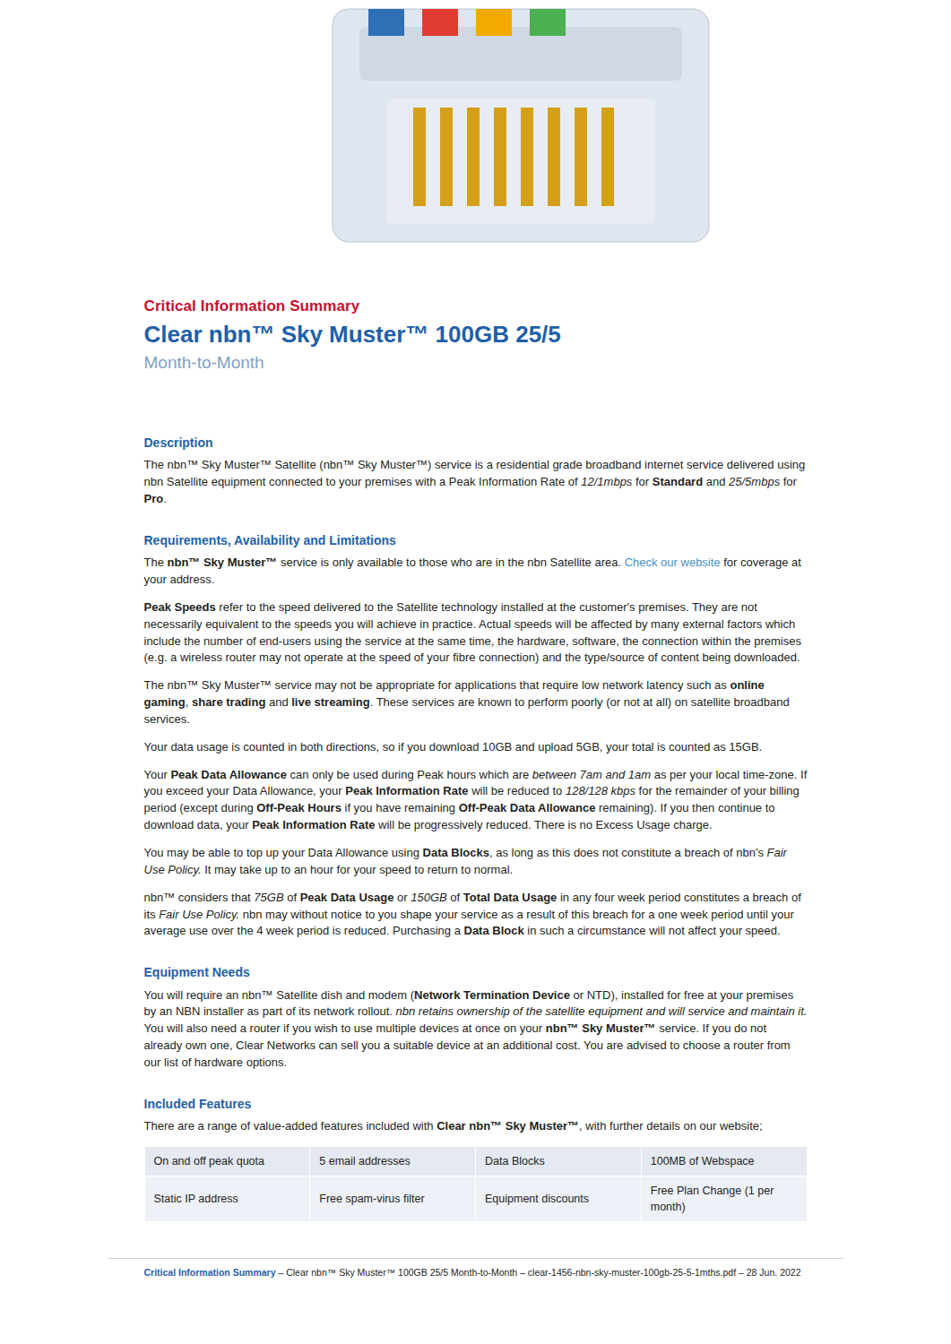Critical Information Summary
Clear nbn™ Sky Muster™ 100GB 25/5
Month-to-Month
Description
The nbn™ Sky Muster™ Satellite (nbn™ Sky Muster™) service is a residential grade broadband internet service delivered using nbn Satellite equipment connected to your premises with a Peak Information Rate of 12/1mbps for Standard and 25/5mbps for Pro.
Requirements, Availability and Limitations
The nbn™ Sky Muster™ service is only available to those who are in the nbn Satellite area. Check our website for coverage at your address.
Peak Speeds refer to the speed delivered to the Satellite technology installed at the customer's premises. They are not necessarily equivalent to the speeds you will achieve in practice. Actual speeds will be affected by many external factors which include the number of end-users using the service at the same time, the hardware, software, the connection within the premises (e.g. a wireless router may not operate at the speed of your fibre connection) and the type/source of content being downloaded.
The nbn™ Sky Muster™ service may not be appropriate for applications that require low network latency such as online gaming, share trading and live streaming. These services are known to perform poorly (or not at all) on satellite broadband services.
Your data usage is counted in both directions, so if you download 10GB and upload 5GB, your total is counted as 15GB.
Your Peak Data Allowance can only be used during Peak hours which are between 7am and 1am as per your local time-zone. If you exceed your Data Allowance, your Peak Information Rate will be reduced to 128/128 kbps for the remainder of your billing period (except during Off-Peak Hours if you have remaining Off-Peak Data Allowance remaining). If you then continue to download data, your Peak Information Rate will be progressively reduced. There is no Excess Usage charge.
You may be able to top up your Data Allowance using Data Blocks, as long as this does not constitute a breach of nbn's Fair Use Policy. It may take up to an hour for your speed to return to normal.
nbn™ considers that 75GB of Peak Data Usage or 150GB of Total Data Usage in any four week period constitutes a breach of its Fair Use Policy. nbn may without notice to you shape your service as a result of this breach for a one week period until your average use over the 4 week period is reduced. Purchasing a Data Block in such a circumstance will not affect your speed.
Equipment Needs
You will require an nbn™ Satellite dish and modem (Network Termination Device or NTD), installed for free at your premises by an NBN installer as part of its network rollout. nbn retains ownership of the satellite equipment and will service and maintain it. You will also need a router if you wish to use multiple devices at once on your nbn™ Sky Muster™ service. If you do not already own one, Clear Networks can sell you a suitable device at an additional cost. You are advised to choose a router from our list of hardware options.
Included Features
There are a range of value-added features included with Clear nbn™ Sky Muster™, with further details on our website;
| On and off peak quota | 5 email addresses | Data Blocks | 100MB of Webspace |
| Static IP address | Free spam-virus filter | Equipment discounts | Free Plan Change (1 per month) |
Critical Information Summary – Clear nbn™ Sky Muster™ 100GB 25/5 Month-to-Month – clear-1456-nbn-sky-muster-100gb-25-5-1mths.pdf – 28 Jun. 2022